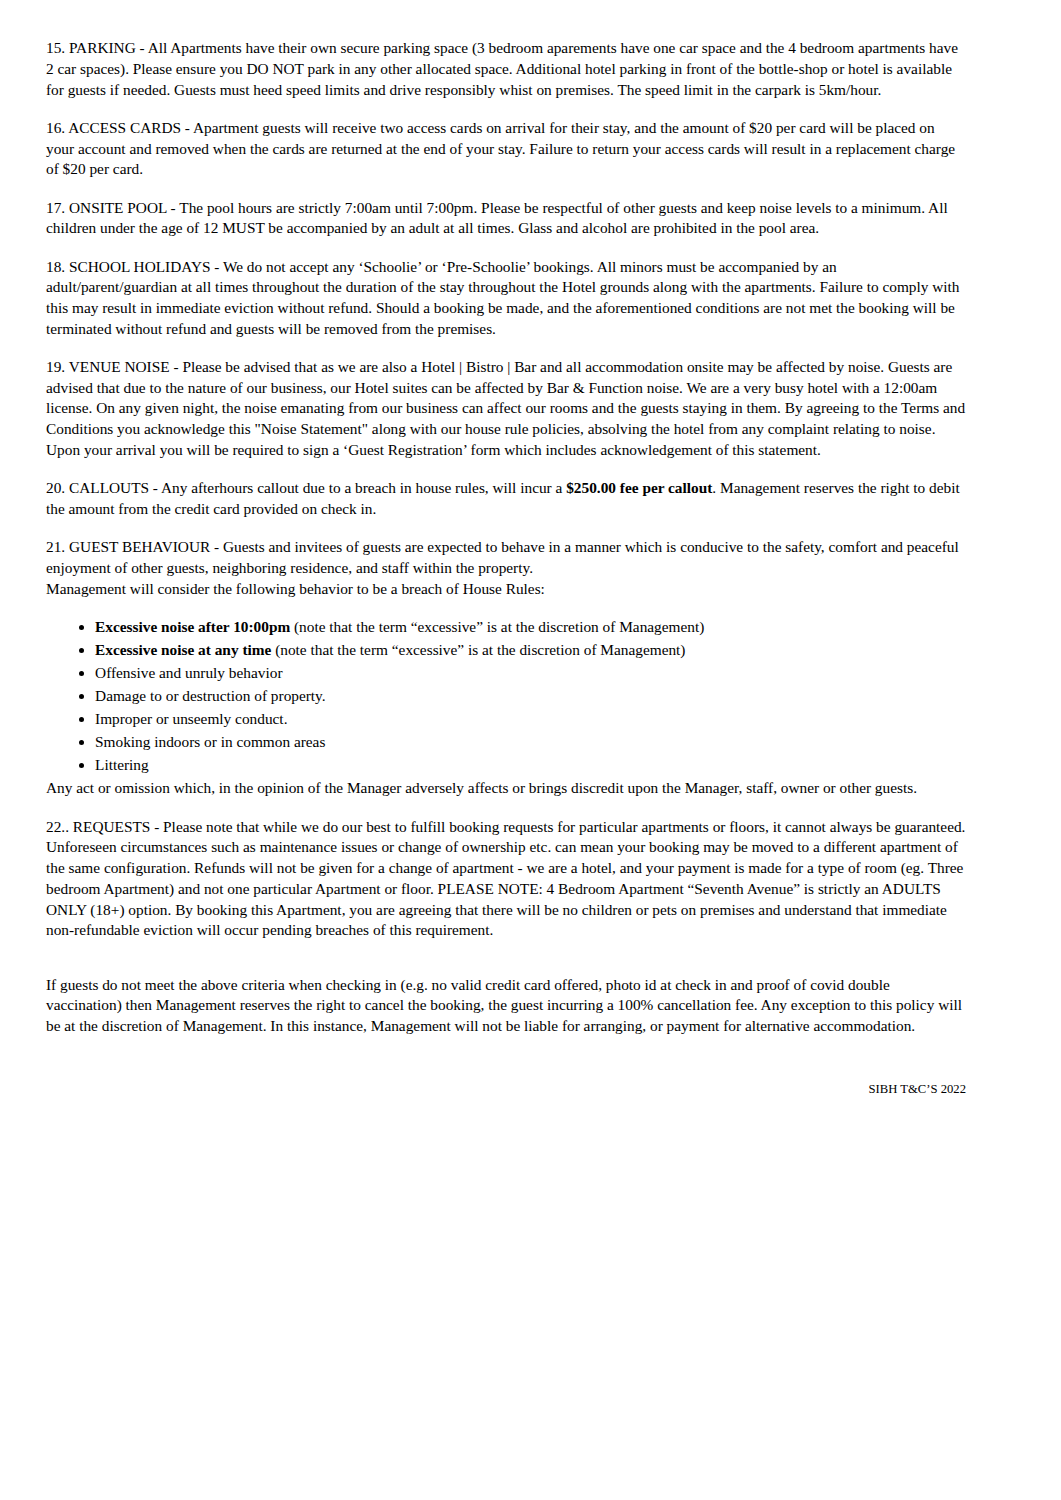15. PARKING - All Apartments have their own secure parking space (3 bedroom aparements have one car space and the 4 bedroom apartments have 2 car spaces). Please ensure you DO NOT park in any other allocated space. Additional hotel parking in front of the bottle-shop or hotel is available for guests if needed. Guests must heed speed limits and drive responsibly whist on premises. The speed limit in the carpark is 5km/hour.
16. ACCESS CARDS - Apartment guests will receive two access cards on arrival for their stay, and the amount of $20 per card will be placed on your account and removed when the cards are returned at the end of your stay. Failure to return your access cards will result in a replacement charge of $20 per card.
17. ONSITE POOL - The pool hours are strictly 7:00am until 7:00pm. Please be respectful of other guests and keep noise levels to a minimum. All children under the age of 12 MUST be accompanied by an adult at all times. Glass and alcohol are prohibited in the pool area.
18. SCHOOL HOLIDAYS - We do not accept any ‘Schoolie’ or ‘Pre-Schoolie’ bookings. All minors must be accompanied by an adult/parent/guardian at all times throughout the duration of the stay throughout the Hotel grounds along with the apartments. Failure to comply with this may result in immediate eviction without refund. Should a booking be made, and the aforementioned conditions are not met the booking will be terminated without refund and guests will be removed from the premises.
19. VENUE NOISE - Please be advised that as we are also a Hotel | Bistro | Bar and all accommodation onsite may be affected by noise. Guests are advised that due to the nature of our business, our Hotel suites can be affected by Bar & Function noise. We are a very busy hotel with a 12:00am license. On any given night, the noise emanating from our business can affect our rooms and the guests staying in them. By agreeing to the Terms and Conditions you acknowledge this "Noise Statement" along with our house rule policies, absolving the hotel from any complaint relating to noise. Upon your arrival you will be required to sign a ‘Guest Registration’ form which includes acknowledgement of this statement.
20. CALLOUTS - Any afterhours callout due to a breach in house rules, will incur a $250.00 fee per callout. Management reserves the right to debit the amount from the credit card provided on check in.
21. GUEST BEHAVIOUR - Guests and invitees of guests are expected to behave in a manner which is conducive to the safety, comfort and peaceful enjoyment of other guests, neighboring residence, and staff within the property.
Management will consider the following behavior to be a breach of House Rules:
Excessive noise after 10:00pm (note that the term “excessive” is at the discretion of Management)
Excessive noise at any time (note that the term “excessive” is at the discretion of Management)
Offensive and unruly behavior
Damage to or destruction of property.
Improper or unseemly conduct.
Smoking indoors or in common areas
Littering
Any act or omission which, in the opinion of the Manager adversely affects or brings discredit upon the Manager, staff, owner or other guests.
22.. REQUESTS - Please note that while we do our best to fulfill booking requests for particular apartments or floors, it cannot always be guaranteed. Unforeseen circumstances such as maintenance issues or change of ownership etc. can mean your booking may be moved to a different apartment of the same configuration. Refunds will not be given for a change of apartment - we are a hotel, and your payment is made for a type of room (eg. Three bedroom Apartment) and not one particular Apartment or floor. PLEASE NOTE: 4 Bedroom Apartment “Seventh Avenue” is strictly an ADULTS ONLY (18+) option. By booking this Apartment, you are agreeing that there will be no children or pets on premises and understand that immediate non-refundable eviction will occur pending breaches of this requirement.
If guests do not meet the above criteria when checking in (e.g. no valid credit card offered, photo id at check in and proof of covid double vaccination) then Management reserves the right to cancel the booking, the guest incurring a 100% cancellation fee. Any exception to this policy will be at the discretion of Management. In this instance, Management will not be liable for arranging, or payment for alternative accommodation.
SIBH T&C’S 2022